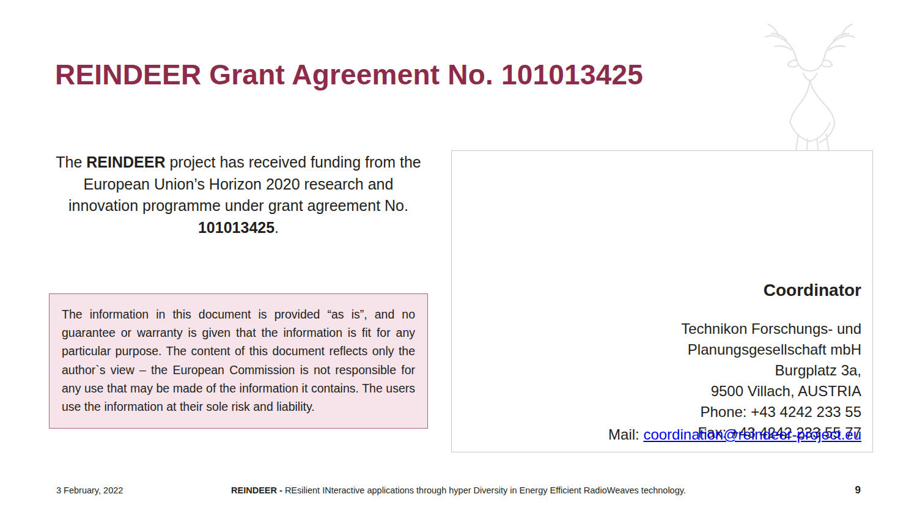REINDEER Grant Agreement No. 101013425
The REINDEER project has received funding from the European Union’s Horizon 2020 research and innovation programme under grant agreement No. 101013425.
The information in this document is provided “as is”, and no guarantee or warranty is given that the information is fit for any particular purpose. The content of this document reflects only the author`s view – the European Commission is not responsible for any use that may be made of the information it contains. The users use the information at their sole risk and liability.
Coordinator
Technikon Forschungs- und
Planungsgesellschaft mbH
Burgplatz 3a,
9500 Villach, AUSTRIA
Phone: +43 4242 233 55
Fax: +43 4242 233 55 77
Mail: coordination@reindeer-project.eu
3 February, 2022
REINDEER - REsilient INteractive applications through hyper Diversity in Energy Efficient RadioWeaves technology.
9